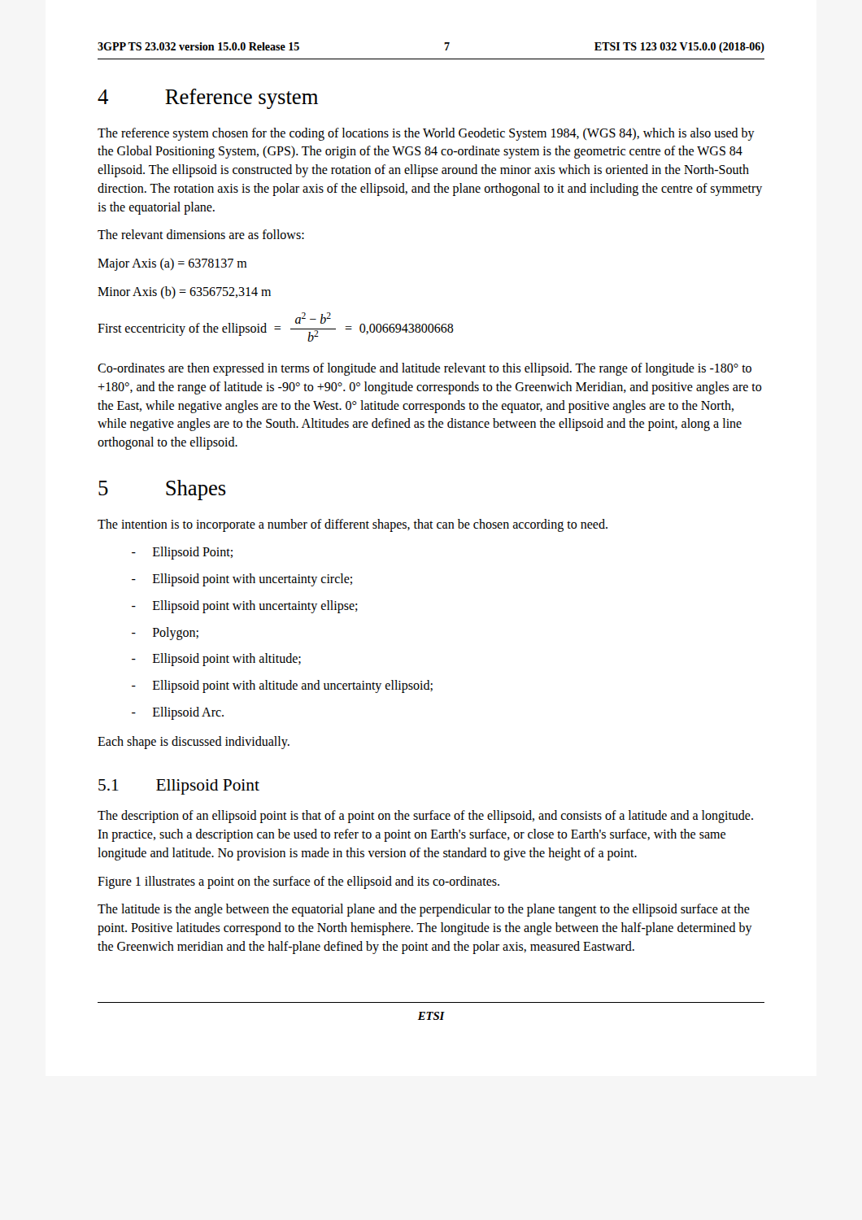3GPP TS 23.032 version 15.0.0 Release 15
7
ETSI TS 123 032 V15.0.0 (2018-06)
4 Reference system
The reference system chosen for the coding of locations is the World Geodetic System 1984, (WGS 84), which is also used by the Global Positioning System, (GPS). The origin of the WGS 84 co-ordinate system is the geometric centre of the WGS 84 ellipsoid. The ellipsoid is constructed by the rotation of an ellipse around the minor axis which is oriented in the North-South direction. The rotation axis is the polar axis of the ellipsoid, and the plane orthogonal to it and including the centre of symmetry is the equatorial plane.
The relevant dimensions are as follows:
Major Axis (a) = 6378137 m
Minor Axis (b) = 6356752,314 m
First eccentricity of the ellipsoid = a2 − b2 b2 = 0,0066943800668
Co-ordinates are then expressed in terms of longitude and latitude relevant to this ellipsoid. The range of longitude is -180° to +180°, and the range of latitude is -90° to +90°. 0° longitude corresponds to the Greenwich Meridian, and positive angles are to the East, while negative angles are to the West. 0° latitude corresponds to the equator, and positive angles are to the North, while negative angles are to the South. Altitudes are defined as the distance between the ellipsoid and the point, along a line orthogonal to the ellipsoid.
5 Shapes
The intention is to incorporate a number of different shapes, that can be chosen according to need.
Ellipsoid Point;
Ellipsoid point with uncertainty circle;
Ellipsoid point with uncertainty ellipse;
Polygon;
Ellipsoid point with altitude;
Ellipsoid point with altitude and uncertainty ellipsoid;
Ellipsoid Arc.
Each shape is discussed individually.
5.1 Ellipsoid Point
The description of an ellipsoid point is that of a point on the surface of the ellipsoid, and consists of a latitude and a longitude. In practice, such a description can be used to refer to a point on Earth's surface, or close to Earth's surface, with the same longitude and latitude. No provision is made in this version of the standard to give the height of a point.
Figure 1 illustrates a point on the surface of the ellipsoid and its co-ordinates.
The latitude is the angle between the equatorial plane and the perpendicular to the plane tangent to the ellipsoid surface at the point. Positive latitudes correspond to the North hemisphere. The longitude is the angle between the half-plane determined by the Greenwich meridian and the half-plane defined by the point and the polar axis, measured Eastward.
ETSI